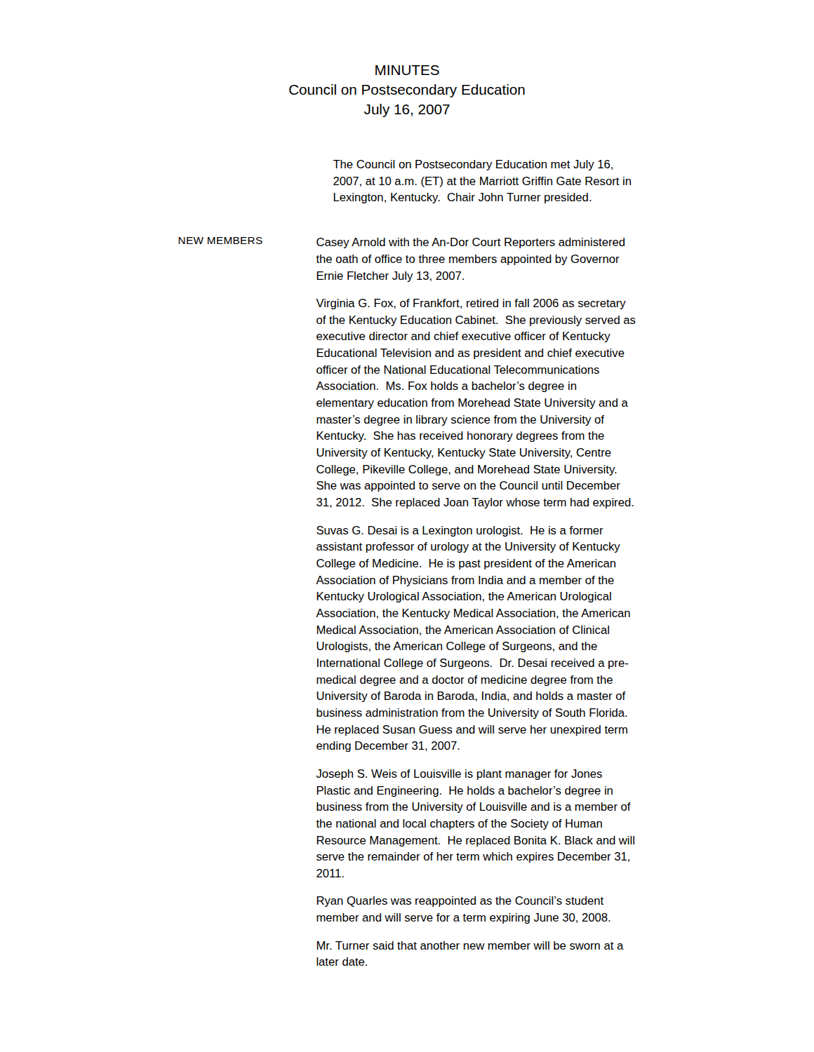MINUTES Council on Postsecondary Education July 16, 2007
The Council on Postsecondary Education met July 16, 2007, at 10 a.m. (ET) at the Marriott Griffin Gate Resort in Lexington, Kentucky. Chair John Turner presided.
| NEW MEMBERS | Casey Arnold with the An-Dor Court Reporters administered the oath of office to three members appointed by Governor Ernie Fletcher July 13, 2007. Virginia G. Fox, of Frankfort, retired in fall 2006 as secretary of the Kentucky Education Cabinet. She previously served as executive director and chief executive officer of Kentucky Educational Television and as president and chief executive officer of the National Educational Telecommunications Association. Ms. Fox holds a bachelor’s degree in elementary education from Morehead State University and a master’s degree in library science from the University of Kentucky. She has received honorary degrees from the University of Kentucky, Kentucky State University, Centre College, Pikeville College, and Morehead State University. She was appointed to serve on the Council until December 31, 2012. She replaced Joan Taylor whose term had expired. Suvas G. Desai is a Lexington urologist. He is a former assistant professor of urology at the University of Kentucky College of Medicine. He is past president of the American Association of Physicians from India and a member of the Kentucky Urological Association, the American Urological Association, the Kentucky Medical Association, the American Medical Association, the American Association of Clinical Urologists, the American College of Surgeons, and the International College of Surgeons. Dr. Desai received a pre-medical degree and a doctor of medicine degree from the University of Baroda in Baroda, India, and holds a master of business administration from the University of South Florida. He replaced Susan Guess and will serve her unexpired term ending December 31, 2007. Joseph S. Weis of Louisville is plant manager for Jones Plastic and Engineering. He holds a bachelor’s degree in business from the University of Louisville and is a member of the national and local chapters of the Society of Human Resource Management. He replaced Bonita K. Black and will serve the remainder of her term which expires December 31, 2011. Ryan Quarles was reappointed as the Council’s student member and will serve for a term expiring June 30, 2008. Mr. Turner said that another new member will be sworn at a later date. |